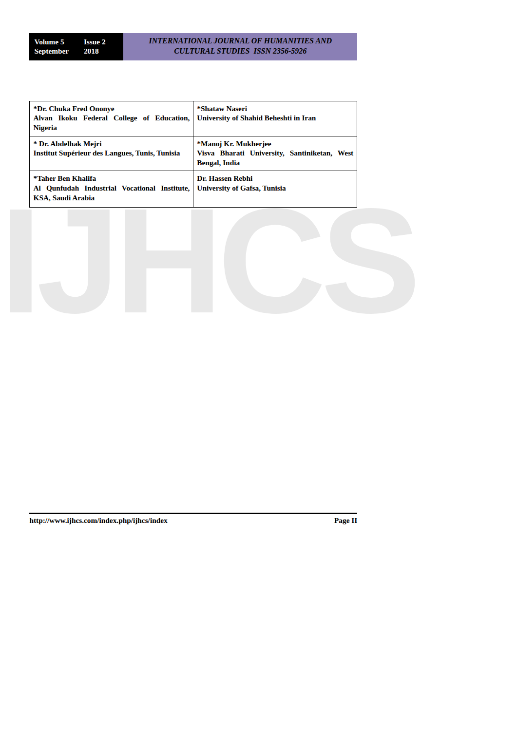Volume 5 Issue 2
September 2018
INTERNATIONAL JOURNAL OF HUMANITIES AND
CULTURAL STUDIES ISSN 2356-5926
IJHCS
| *Dr. Chuka Fred Ononye Alvan Ikoku Federal College of Education, Nigeria | *Shataw Naseri University of Shahid Beheshti in Iran |
| * Dr. Abdelhak Mejri Institut Supérieur des Langues, Tunis, Tunisia | *Manoj Kr. Mukherjee Visva Bharati University, Santiniketan, West Bengal, India |
| *Taher Ben Khalifa Al Qunfudah Industrial Vocational Institute, KSA, Saudi Arabia | Dr. Hassen Rebhi University of Gafsa, Tunisia |
http://www.ijhcs.com/index.php/ijhcs/index Page II